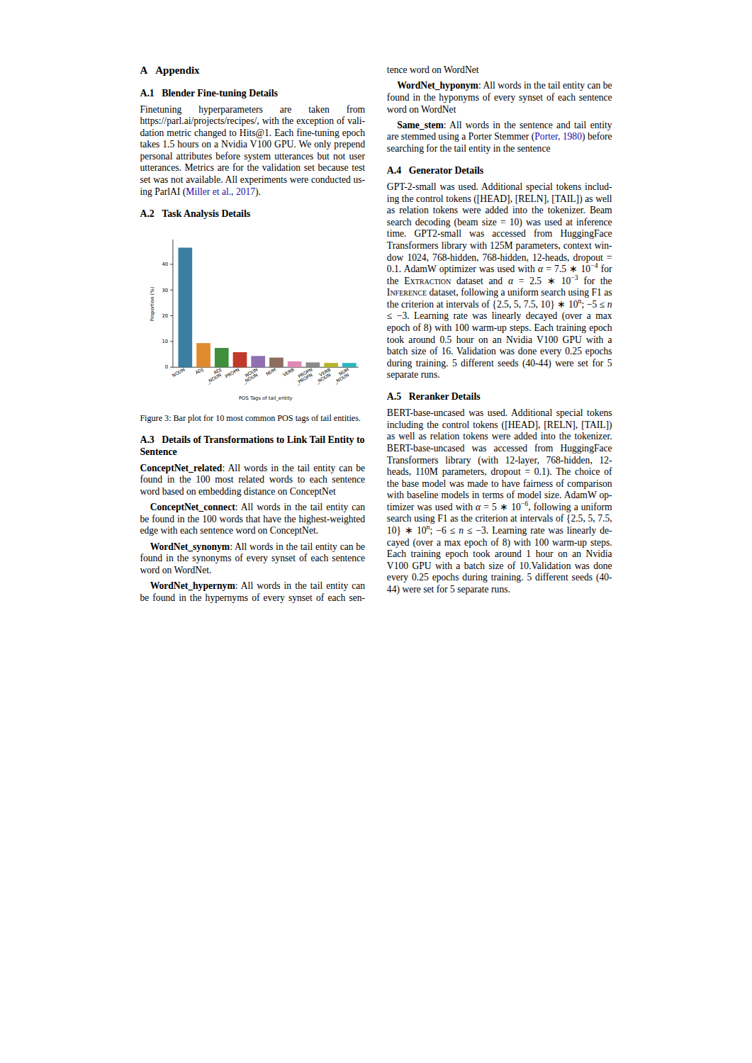A Appendix
A.1 Blender Fine-tuning Details
Finetuning hyperparameters are taken from https://parl.ai/projects/recipes/, with the exception of validation metric changed to Hits@1. Each fine-tuning epoch takes 1.5 hours on a Nvidia V100 GPU. We only prepend personal attributes before system utterances but not user utterances. Metrics are for the validation set because test set was not available. All experiments were conducted using ParlAI (Miller et al., 2017).
A.2 Task Analysis Details
0 10 20 30 40 Proportion (%) NOUN ADJ ADJ _NOUN PROPN NOUN _NOUN NUM VERB PROPN _PROPN VERB _NOUN NUM _NOUN POS Tags of tail_entity
Figure 3: Bar plot for 10 most common POS tags of tail entities.
A.3 Details of Transformations to Link Tail Entity to Sentence
ConceptNet_related: All words in the tail entity can be found in the 100 most related words to each sentence word based on embedding distance on ConceptNet
ConceptNet_connect: All words in the tail entity can be found in the 100 words that have the highest-weighted edge with each sentence word on ConceptNet.
WordNet_synonym: All words in the tail entity can be found in the synonyms of every synset of each sentence word on WordNet.
WordNet_hypernym: All words in the tail entity can be found in the hypernyms of every synset of each sentence word on WordNet
WordNet_hyponym: All words in the tail entity can be found in the hyponyms of every synset of each sentence word on WordNet
Same_stem: All words in the sentence and tail entity are stemmed using a Porter Stemmer (Porter, 1980) before searching for the tail entity in the sentence
A.4 Generator Details
GPT-2-small was used. Additional special tokens including the control tokens ([HEAD], [RELN], [TAIL]) as well as relation tokens were added into the tokenizer. Beam search decoding (beam size = 10) was used at inference time. GPT2-small was accessed from HuggingFace Transformers library with 125M parameters, context window 1024, 768-hidden, 768-hidden, 12-heads, dropout = 0.1. AdamW optimizer was used with α = 7.5 ∗ 10−4 for the Extraction dataset and α = 2.5 ∗ 10−3 for the Inference dataset, following a uniform search using F1 as the criterion at intervals of {2.5, 5, 7.5, 10} ∗ 10n; −5 ≤ n ≤ −3. Learning rate was linearly decayed (over a max epoch of 8) with 100 warm-up steps. Each training epoch took around 0.5 hour on an Nvidia V100 GPU with a batch size of 16. Validation was done every 0.25 epochs during training. 5 different seeds (40-44) were set for 5 separate runs.
A.5 Reranker Details
BERT-base-uncased was used. Additional special tokens including the control tokens ([HEAD], [RELN], [TAIL]) as well as relation tokens were added into the tokenizer. BERT-base-uncased was accessed from HuggingFace Transformers library (with 12-layer, 768-hidden, 12-heads, 110M parameters, dropout = 0.1). The choice of the base model was made to have fairness of comparison with baseline models in terms of model size. AdamW optimizer was used with α = 5 ∗ 10−6, following a uniform search using F1 as the criterion at intervals of {2.5, 5, 7.5, 10} ∗ 10n; −6 ≤ n ≤ −3. Learning rate was linearly decayed (over a max epoch of 8) with 100 warm-up steps. Each training epoch took around 1 hour on an Nvidia V100 GPU with a batch size of 10.Validation was done every 0.25 epochs during training. 5 different seeds (40-44) were set for 5 separate runs.